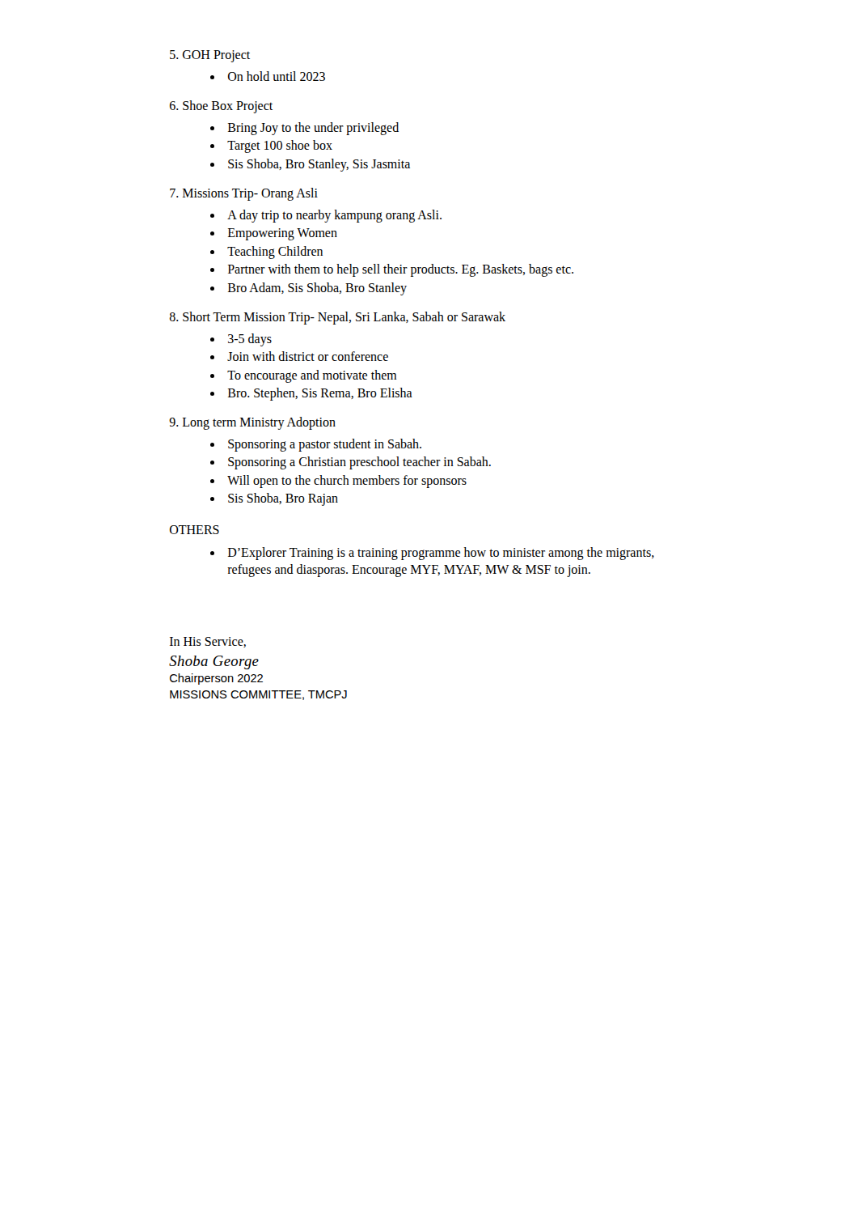5. GOH Project
On hold until 2023
6. Shoe Box Project
Bring Joy to the under privileged
Target 100 shoe box
Sis Shoba, Bro Stanley, Sis Jasmita
7. Missions Trip- Orang Asli
A day trip to nearby kampung orang Asli.
Empowering Women
Teaching Children
Partner with them to help sell their products. Eg. Baskets, bags etc.
Bro Adam, Sis Shoba, Bro Stanley
8. Short Term Mission Trip- Nepal, Sri Lanka, Sabah or Sarawak
3-5 days
Join with district or conference
To encourage and motivate them
Bro. Stephen, Sis Rema, Bro Elisha
9. Long term Ministry Adoption
Sponsoring a pastor student in Sabah.
Sponsoring a Christian preschool teacher in Sabah.
Will open to the church members for sponsors
Sis Shoba, Bro Rajan
OTHERS
D’Explorer Training is a training programme how to minister among the migrants, refugees and diasporas. Encourage MYF, MYAF, MW & MSF to join.
In His Service,
Shoba George
Chairperson 2022
MISSIONS COMMITTEE, TMCPJ